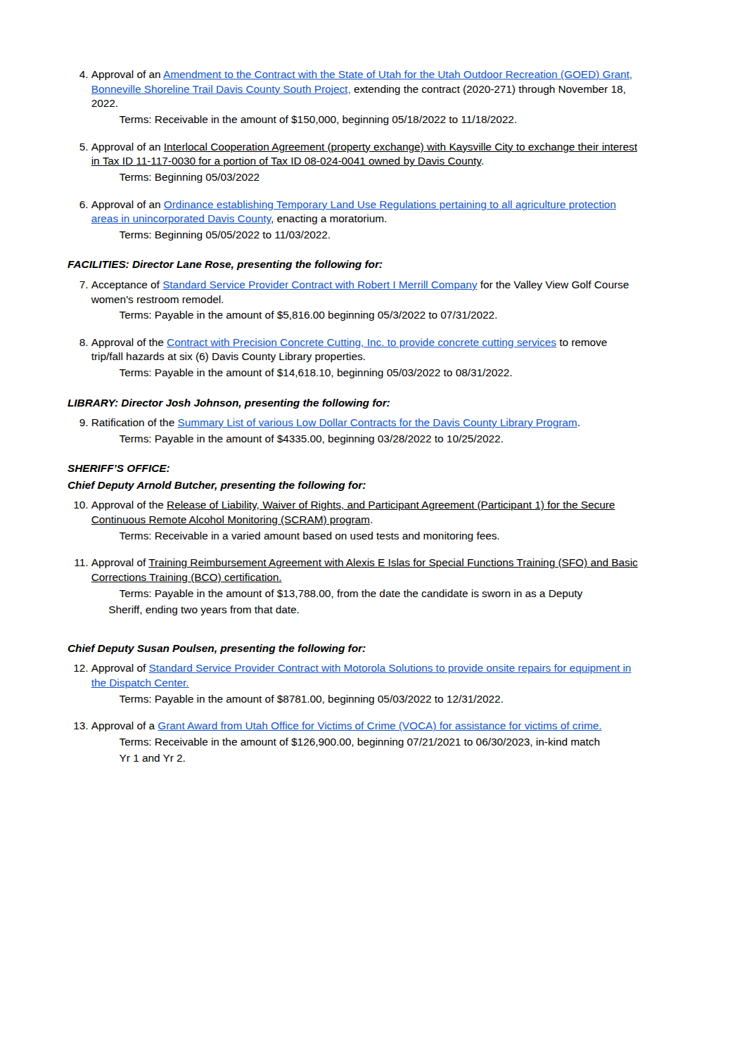Approval of an Amendment to the Contract with the State of Utah for the Utah Outdoor Recreation (GOED) Grant, Bonneville Shoreline Trail Davis County South Project, extending the contract (2020-271) through November 18, 2022. Terms: Receivable in the amount of $150,000, beginning 05/18/2022 to 11/18/2022.
Approval of an Interlocal Cooperation Agreement (property exchange) with Kaysville City to exchange their interest in Tax ID 11-117-0030 for a portion of Tax ID 08-024-0041 owned by Davis County. Terms: Beginning 05/03/2022
Approval of an Ordinance establishing Temporary Land Use Regulations pertaining to all agriculture protection areas in unincorporated Davis County, enacting a moratorium. Terms: Beginning 05/05/2022 to 11/03/2022.
FACILITIES: Director Lane Rose, presenting the following for:
Acceptance of Standard Service Provider Contract with Robert I Merrill Company for the Valley View Golf Course women's restroom remodel. Terms: Payable in the amount of $5,816.00 beginning 05/3/2022 to 07/31/2022.
Approval of the Contract with Precision Concrete Cutting, Inc. to provide concrete cutting services to remove trip/fall hazards at six (6) Davis County Library properties. Terms: Payable in the amount of $14,618.10, beginning 05/03/2022 to 08/31/2022.
LIBRARY: Director Josh Johnson, presenting the following for:
Ratification of the Summary List of various Low Dollar Contracts for the Davis County Library Program. Terms: Payable in the amount of $4335.00, beginning 03/28/2022 to 10/25/2022.
SHERIFF’S OFFICE:
Chief Deputy Arnold Butcher, presenting the following for:
Approval of the Release of Liability, Waiver of Rights, and Participant Agreement (Participant 1) for the Secure Continuous Remote Alcohol Monitoring (SCRAM) program. Terms: Receivable in a varied amount based on used tests and monitoring fees.
Approval of Training Reimbursement Agreement with Alexis E Islas for Special Functions Training (SFO) and Basic Corrections Training (BCO) certification. Terms: Payable in the amount of $13,788.00, from the date the candidate is sworn in as a Deputy Sheriff, ending two years from that date.
Chief Deputy Susan Poulsen, presenting the following for:
Approval of Standard Service Provider Contract with Motorola Solutions to provide onsite repairs for equipment in the Dispatch Center. Terms: Payable in the amount of $8781.00, beginning 05/03/2022 to 12/31/2022.
Approval of a Grant Award from Utah Office for Victims of Crime (VOCA) for assistance for victims of crime. Terms: Receivable in the amount of $126,900.00, beginning 07/21/2021 to 06/30/2023, in-kind match Yr 1 and Yr 2.